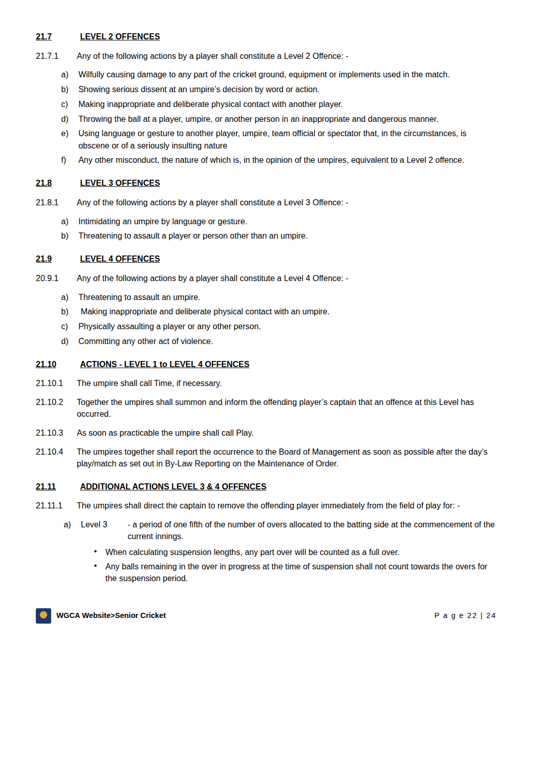21.7 LEVEL 2 OFFENCES
21.7.1 Any of the following actions by a player shall constitute a Level 2 Offence: -
Wilfully causing damage to any part of the cricket ground, equipment or implements used in the match.
Showing serious dissent at an umpire’s decision by word or action.
Making inappropriate and deliberate physical contact with another player.
Throwing the ball at a player, umpire, or another person in an inappropriate and dangerous manner.
Using language or gesture to another player, umpire, team official or spectator that, in the circumstances, is obscene or of a seriously insulting nature
Any other misconduct, the nature of which is, in the opinion of the umpires, equivalent to a Level 2 offence.
21.8 LEVEL 3 OFFENCES
21.8.1 Any of the following actions by a player shall constitute a Level 3 Offence: -
Intimidating an umpire by language or gesture.
Threatening to assault a player or person other than an umpire.
21.9 LEVEL 4 OFFENCES
20.9.1 Any of the following actions by a player shall constitute a Level 4 Offence: -
Threatening to assault an umpire.
Making inappropriate and deliberate physical contact with an umpire.
Physically assaulting a player or any other person.
Committing any other act of violence.
21.10 ACTIONS - LEVEL 1 to LEVEL 4 OFFENCES
21.10.1 The umpire shall call Time, if necessary.
21.10.2 Together the umpires shall summon and inform the offending player’s captain that an offence at this Level has occurred.
21.10.3 As soon as practicable the umpire shall call Play.
21.10.4 The umpires together shall report the occurrence to the Board of Management as soon as possible after the day’s play/match as set out in By-Law Reporting on the Maintenance of Order.
21.11 ADDITIONAL ACTIONS LEVEL 3 & 4 OFFENCES
21.11.1 The umpires shall direct the captain to remove the offending player immediately from the field of play for: -
Level 3 - a period of one fifth of the number of overs allocated to the batting side at the commencement of the current innings.
When calculating suspension lengths, any part over will be counted as a full over.
Any balls remaining in the over in progress at the time of suspension shall not count towards the overs for the suspension period.
WGCA Website>Senior Cricket
P a g e 22 | 24